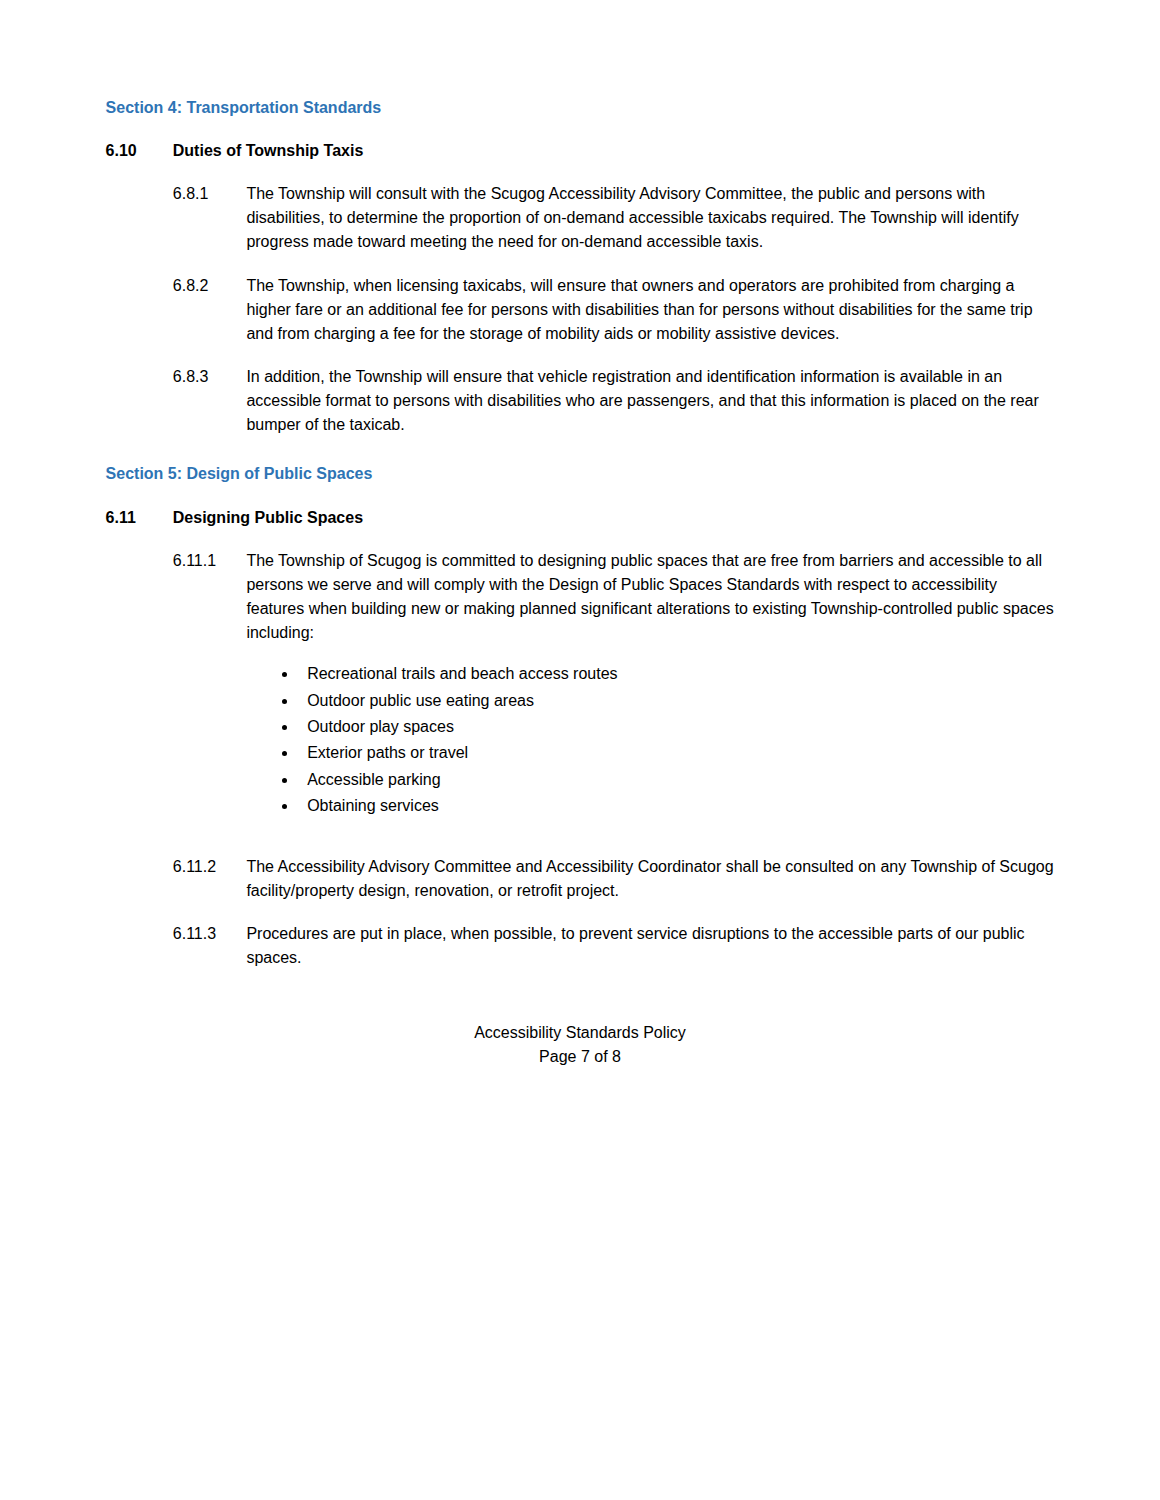Section 4: Transportation Standards
6.10
Duties of Township Taxis
6.8.1
The Township will consult with the Scugog Accessibility Advisory Committee, the public and persons with disabilities, to determine the proportion of on-demand accessible taxicabs required. The Township will identify progress made toward meeting the need for on-demand accessible taxis.
6.8.2
The Township, when licensing taxicabs, will ensure that owners and operators are prohibited from charging a higher fare or an additional fee for persons with disabilities than for persons without disabilities for the same trip and from charging a fee for the storage of mobility aids or mobility assistive devices.
6.8.3
In addition, the Township will ensure that vehicle registration and identification information is available in an accessible format to persons with disabilities who are passengers, and that this information is placed on the rear bumper of the taxicab.
Section 5: Design of Public Spaces
6.11
Designing Public Spaces
6.11.1
The Township of Scugog is committed to designing public spaces that are free from barriers and accessible to all persons we serve and will comply with the Design of Public Spaces Standards with respect to accessibility features when building new or making planned significant alterations to existing Township-controlled public spaces including:
Recreational trails and beach access routes
Outdoor public use eating areas
Outdoor play spaces
Exterior paths or travel
Accessible parking
Obtaining services
6.11.2
The Accessibility Advisory Committee and Accessibility Coordinator shall be consulted on any Township of Scugog facility/property design, renovation, or retrofit project.
6.11.3
Procedures are put in place, when possible, to prevent service disruptions to the accessible parts of our public spaces.
Accessibility Standards Policy
Page 7 of 8